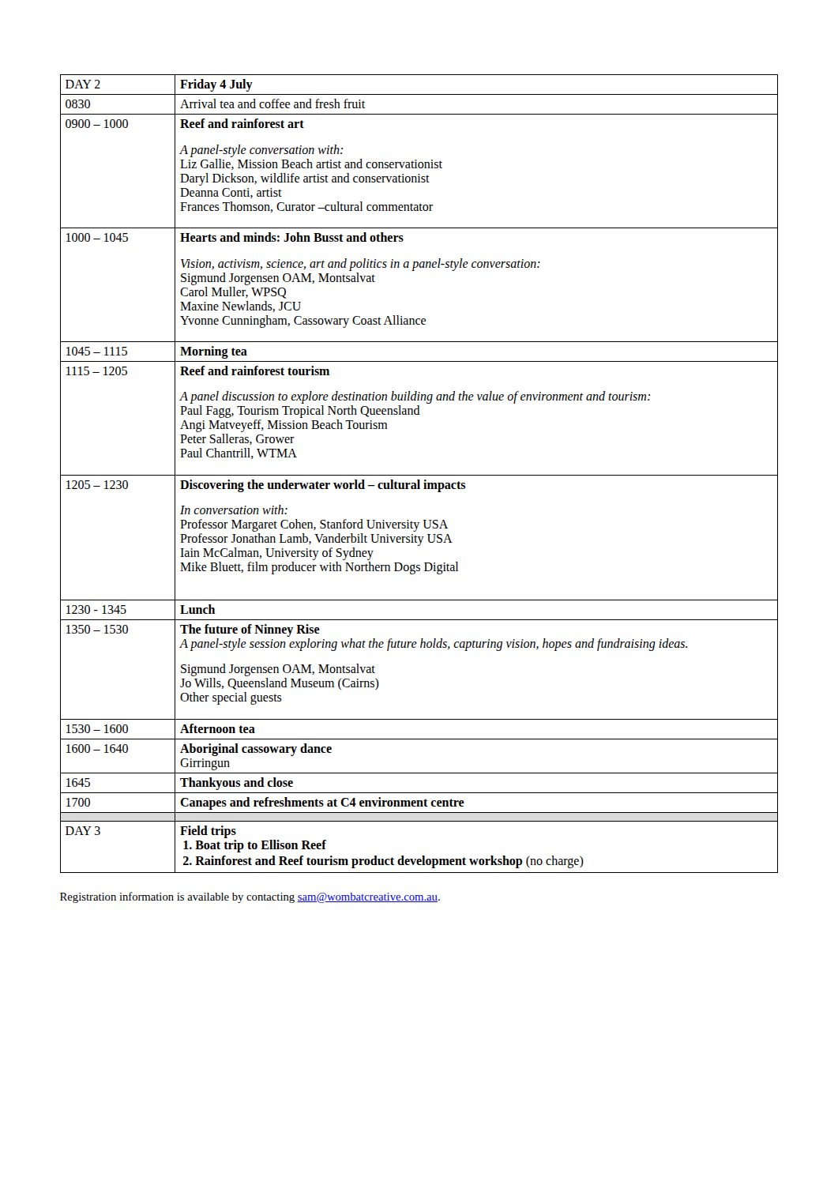| DAY 2 | Friday 4 July |
| 0830 | Arrival tea and coffee and fresh fruit |
| 0900 – 1000 | Reef and rainforest art A panel-style conversation with: Liz Gallie, Mission Beach artist and conservationist Daryl Dickson, wildlife artist and conservationist Deanna Conti, artist Frances Thomson, Curator –cultural commentator |
| 1000 – 1045 | Hearts and minds: John Busst and others Vision, activism, science, art and politics in a panel-style conversation: Sigmund Jorgensen OAM, Montsalvat Carol Muller, WPSQ Maxine Newlands, JCU Yvonne Cunningham, Cassowary Coast Alliance |
| 1045 – 1115 | Morning tea |
| 1115 – 1205 | Reef and rainforest tourism A panel discussion to explore destination building and the value of environment and tourism: Paul Fagg, Tourism Tropical North Queensland Angi Matveyeff, Mission Beach Tourism Peter Salleras, Grower Paul Chantrill, WTMA |
| 1205 – 1230 | Discovering the underwater world – cultural impacts In conversation with: Professor Margaret Cohen, Stanford University USA Professor Jonathan Lamb, Vanderbilt University USA Iain McCalman, University of Sydney Mike Bluett, film producer with Northern Dogs Digital |
| 1230 - 1345 | Lunch |
| 1350 – 1530 | The future of Ninney Rise A panel-style session exploring what the future holds, capturing vision, hopes and fundraising ideas. Sigmund Jorgensen OAM, Montsalvat Jo Wills, Queensland Museum (Cairns) Other special guests |
| 1530 – 1600 | Afternoon tea |
| 1600 – 1640 | Aboriginal cassowary dance Girringun |
| 1645 | Thankyous and close |
| 1700 | Canapes and refreshments at C4 environment centre |
| DAY 3 | Field trips Boat trip to Ellison Reef Rainforest and Reef tourism product development workshop (no charge) |
Registration information is available by contacting sam@wombatcreative.com.au.